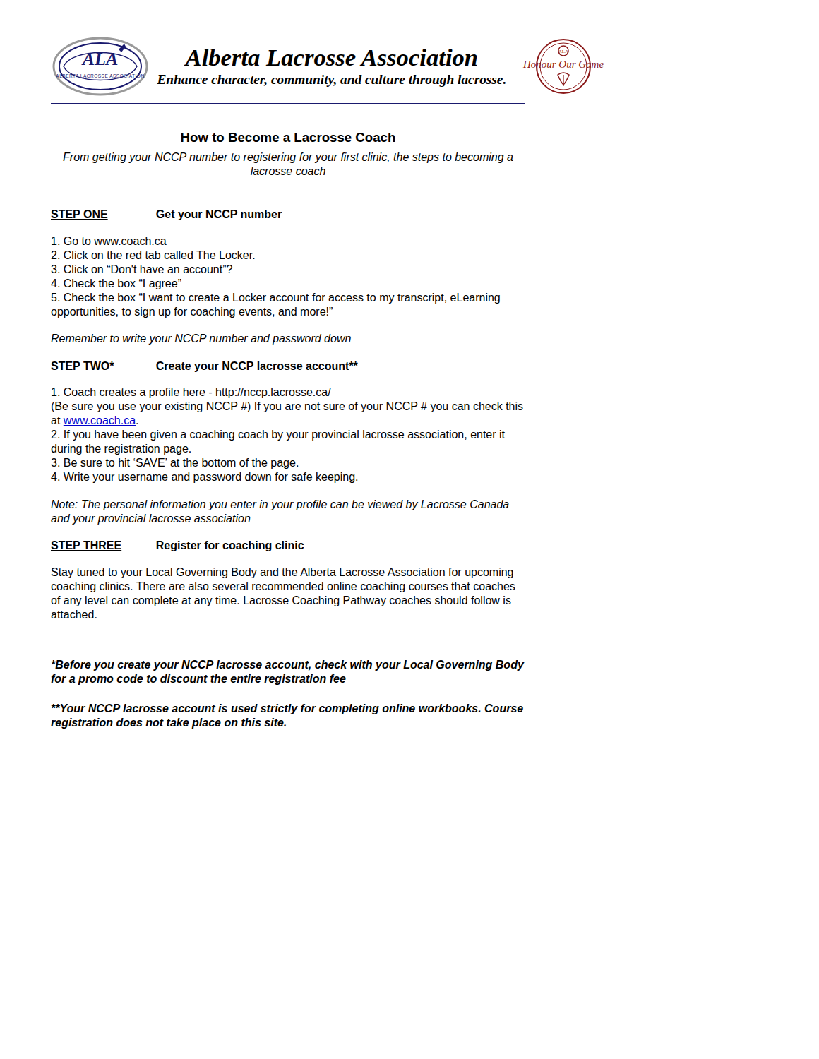ALA ALBERTA LACROSSE ASSOCIATION
Alberta Lacrosse Association
Enhance character, community, and culture through lacrosse.
ALA Honour Our Game
How to Become a Lacrosse Coach
From getting your NCCP number to registering for your first clinic, the steps to becoming a lacrosse coach
STEP ONEGet your NCCP number
1. Go to www.coach.ca
2. Click on the red tab called The Locker.
3. Click on “Don't have an account”?
4. Check the box “I agree”
5. Check the box “I want to create a Locker account for access to my transcript, eLearning opportunities, to sign up for coaching events, and more!”
Remember to write your NCCP number and password down
STEP TWO*Create your NCCP lacrosse account**
1. Coach creates a profile here - http://nccp.lacrosse.ca/
(Be sure you use your existing NCCP #) If you are not sure of your NCCP # you can check this at www.coach.ca.
2. If you have been given a coaching coach by your provincial lacrosse association, enter it during the registration page.
3. Be sure to hit ‘SAVE’ at the bottom of the page.
4. Write your username and password down for safe keeping.
Note: The personal information you enter in your profile can be viewed by Lacrosse Canada and your provincial lacrosse association
STEP THREERegister for coaching clinic
Stay tuned to your Local Governing Body and the Alberta Lacrosse Association for upcoming coaching clinics. There are also several recommended online coaching courses that coaches of any level can complete at any time. Lacrosse Coaching Pathway coaches should follow is attached.
*Before you create your NCCP lacrosse account, check with your Local Governing Body for a promo code to discount the entire registration fee
**Your NCCP lacrosse account is used strictly for completing online workbooks. Course registration does not take place on this site.